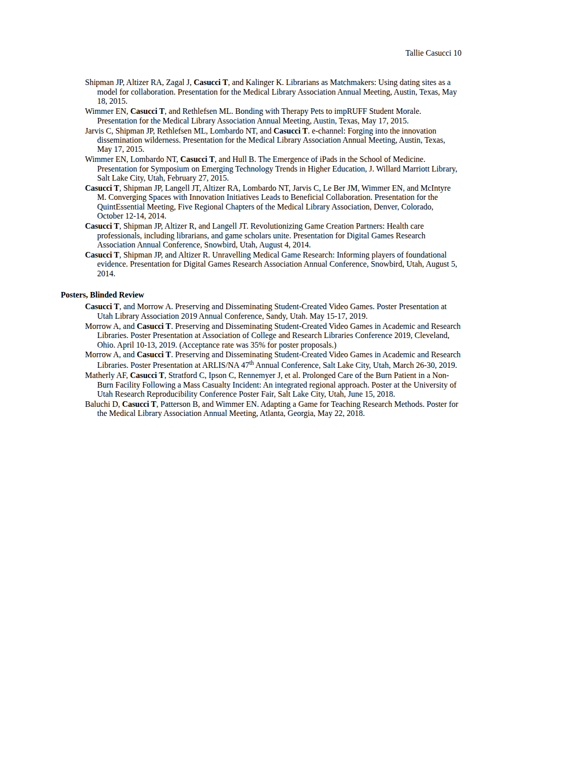Tallie Casucci 10
Shipman JP, Altizer RA, Zagal J, Casucci T, and Kalinger K. Librarians as Matchmakers: Using dating sites as a model for collaboration. Presentation for the Medical Library Association Annual Meeting, Austin, Texas, May 18, 2015.
Wimmer EN, Casucci T, and Rethlefsen ML. Bonding with Therapy Pets to impRUFF Student Morale. Presentation for the Medical Library Association Annual Meeting, Austin, Texas, May 17, 2015.
Jarvis C, Shipman JP, Rethlefsen ML, Lombardo NT, and Casucci T. e-channel: Forging into the innovation dissemination wilderness. Presentation for the Medical Library Association Annual Meeting, Austin, Texas, May 17, 2015.
Wimmer EN, Lombardo NT, Casucci T, and Hull B. The Emergence of iPads in the School of Medicine. Presentation for Symposium on Emerging Technology Trends in Higher Education, J. Willard Marriott Library, Salt Lake City, Utah, February 27, 2015.
Casucci T, Shipman JP, Langell JT, Altizer RA, Lombardo NT, Jarvis C, Le Ber JM, Wimmer EN, and McIntyre M. Converging Spaces with Innovation Initiatives Leads to Beneficial Collaboration. Presentation for the QuintEssential Meeting, Five Regional Chapters of the Medical Library Association, Denver, Colorado, October 12-14, 2014.
Casucci T, Shipman JP, Altizer R, and Langell JT. Revolutionizing Game Creation Partners: Health care professionals, including librarians, and game scholars unite. Presentation for Digital Games Research Association Annual Conference, Snowbird, Utah, August 4, 2014.
Casucci T, Shipman JP, and Altizer R. Unravelling Medical Game Research: Informing players of foundational evidence. Presentation for Digital Games Research Association Annual Conference, Snowbird, Utah, August 5, 2014.
Posters, Blinded Review
Casucci T, and Morrow A. Preserving and Disseminating Student-Created Video Games. Poster Presentation at Utah Library Association 2019 Annual Conference, Sandy, Utah. May 15-17, 2019.
Morrow A, and Casucci T. Preserving and Disseminating Student-Created Video Games in Academic and Research Libraries. Poster Presentation at Association of College and Research Libraries Conference 2019, Cleveland, Ohio. April 10-13, 2019. (Acceptance rate was 35% for poster proposals.)
Morrow A, and Casucci T. Preserving and Disseminating Student-Created Video Games in Academic and Research Libraries. Poster Presentation at ARLIS/NA 47th Annual Conference, Salt Lake City, Utah, March 26-30, 2019.
Matherly AF, Casucci T, Stratford C, Ipson C, Rennemyer J, et al. Prolonged Care of the Burn Patient in a Non-Burn Facility Following a Mass Casualty Incident: An integrated regional approach. Poster at the University of Utah Research Reproducibility Conference Poster Fair, Salt Lake City, Utah, June 15, 2018.
Baluchi D, Casucci T, Patterson B, and Wimmer EN. Adapting a Game for Teaching Research Methods. Poster for the Medical Library Association Annual Meeting, Atlanta, Georgia, May 22, 2018.